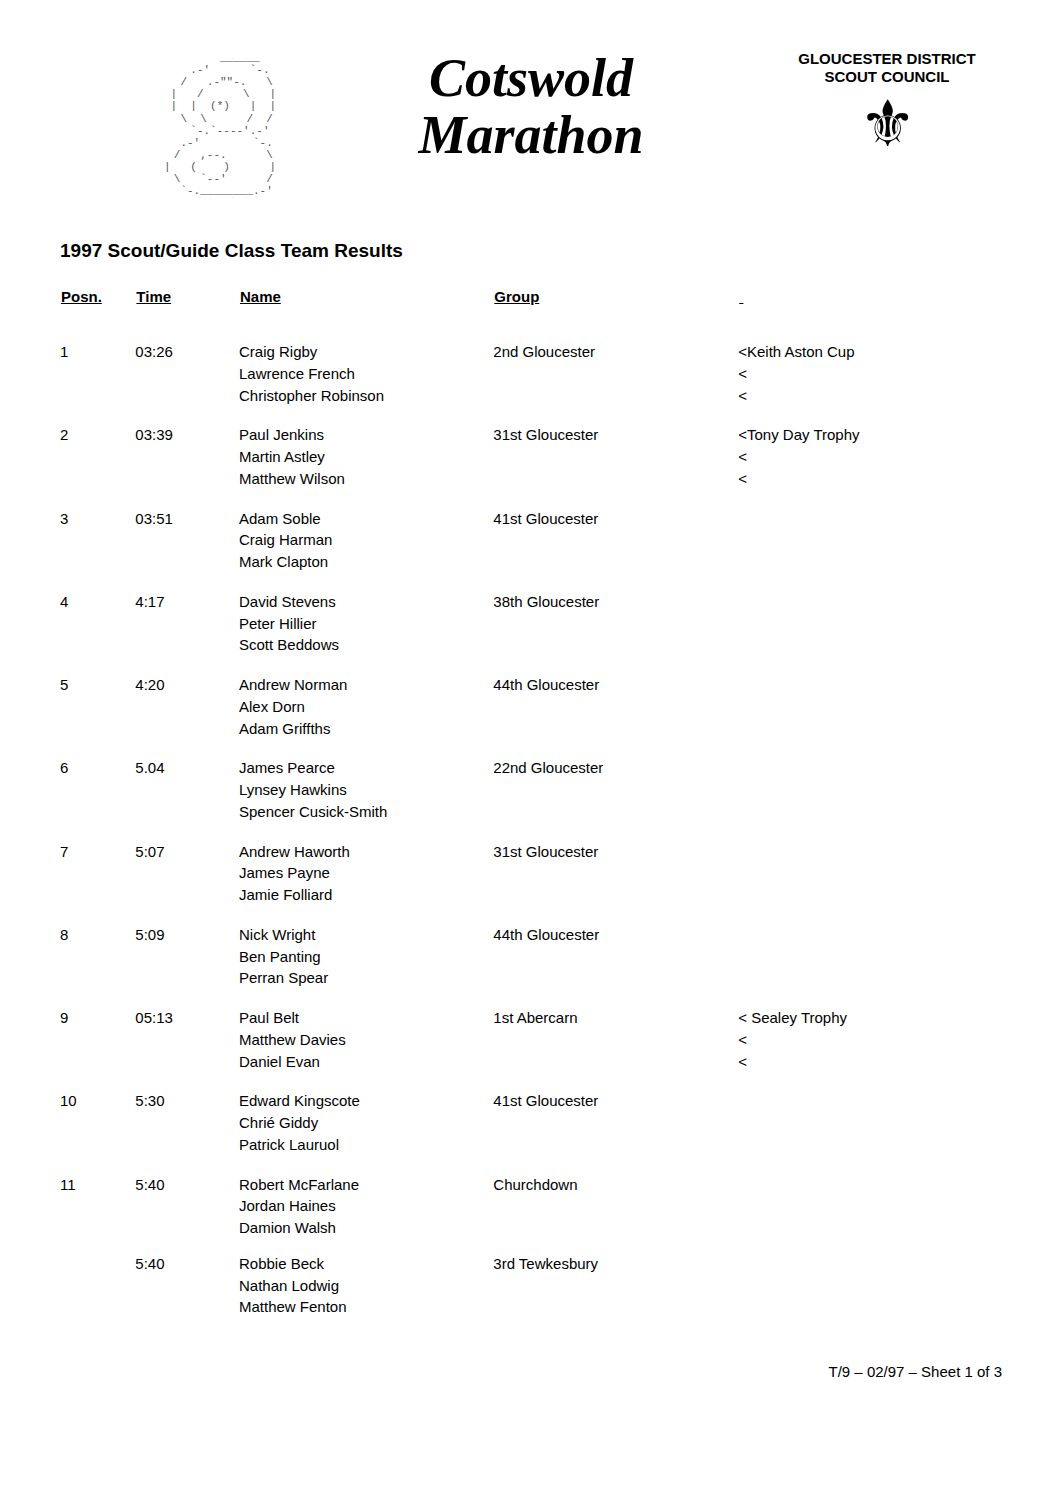______ .-' `-. / .-""-. \ | / \ | | | (*) | | \ \ / / `-.`----'.-' .-' `-. / ,--. \ | ( ) | \ `--' / `-.________.-'
Cotswold
Marathon
GLOUCESTER DISTRICT
SCOUT COUNCIL
⚜
1997 Scout/Guide Class Team Results
| Posn. | Time | Name | Group | |
| --- | --- | --- | --- | --- |
| 1 | 03:26 | Craig Rigby Lawrence French Christopher Robinson | 2nd Gloucester | <Keith Aston Cup < < |
| 2 | 03:39 | Paul Jenkins Martin Astley Matthew Wilson | 31st Gloucester | <Tony Day Trophy < < |
| 3 | 03:51 | Adam Soble Craig Harman Mark Clapton | 41st Gloucester | |
| 4 | 4:17 | David Stevens Peter Hillier Scott Beddows | 38th Gloucester | |
| 5 | 4:20 | Andrew Norman Alex Dorn Adam Griffths | 44th Gloucester | |
| 6 | 5.04 | James Pearce Lynsey Hawkins Spencer Cusick-Smith | 22nd Gloucester | |
| 7 | 5:07 | Andrew Haworth James Payne Jamie Folliard | 31st Gloucester | |
| 8 | 5:09 | Nick Wright Ben Panting Perran Spear | 44th Gloucester | |
| 9 | 05:13 | Paul Belt Matthew Davies Daniel Evan | 1st Abercarn | < Sealey Trophy < < |
| 10 | 5:30 | Edward Kingscote Chrié Giddy Patrick Lauruol | 41st Gloucester | |
| 11 | 5:40 | Robert McFarlane Jordan Haines Damion Walsh | Churchdown | |
| | 5:40 | Robbie Beck Nathan Lodwig Matthew Fenton | 3rd Tewkesbury | |
T/9 – 02/97 – Sheet 1 of 3